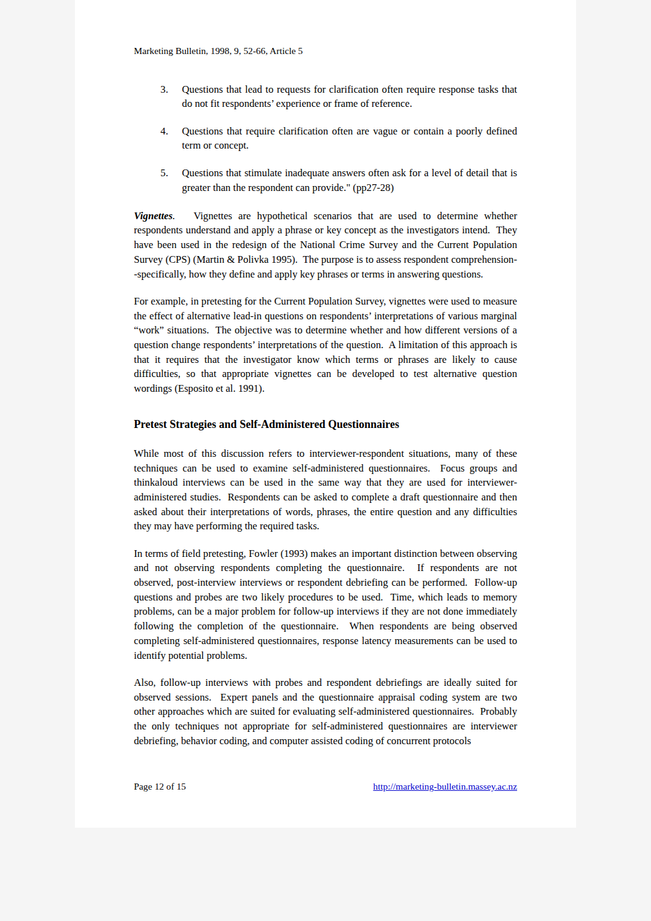Marketing Bulletin, 1998, 9, 52-66, Article 5
3. Questions that lead to requests for clarification often require response tasks that do not fit respondents’ experience or frame of reference.
4. Questions that require clarification often are vague or contain a poorly defined term or concept.
5. Questions that stimulate inadequate answers often ask for a level of detail that is greater than the respondent can provide." (pp27-28)
Vignettes. Vignettes are hypothetical scenarios that are used to determine whether respondents understand and apply a phrase or key concept as the investigators intend. They have been used in the redesign of the National Crime Survey and the Current Population Survey (CPS) (Martin & Polivka 1995). The purpose is to assess respondent comprehension--specifically, how they define and apply key phrases or terms in answering questions.
For example, in pretesting for the Current Population Survey, vignettes were used to measure the effect of alternative lead-in questions on respondents’ interpretations of various marginal “work” situations. The objective was to determine whether and how different versions of a question change respondents’ interpretations of the question. A limitation of this approach is that it requires that the investigator know which terms or phrases are likely to cause difficulties, so that appropriate vignettes can be developed to test alternative question wordings (Esposito et al. 1991).
Pretest Strategies and Self-Administered Questionnaires
While most of this discussion refers to interviewer-respondent situations, many of these techniques can be used to examine self-administered questionnaires. Focus groups and thinkaloud interviews can be used in the same way that they are used for interviewer-administered studies. Respondents can be asked to complete a draft questionnaire and then asked about their interpretations of words, phrases, the entire question and any difficulties they may have performing the required tasks.
In terms of field pretesting, Fowler (1993) makes an important distinction between observing and not observing respondents completing the questionnaire. If respondents are not observed, post-interview interviews or respondent debriefing can be performed. Follow-up questions and probes are two likely procedures to be used. Time, which leads to memory problems, can be a major problem for follow-up interviews if they are not done immediately following the completion of the questionnaire. When respondents are being observed completing self-administered questionnaires, response latency measurements can be used to identify potential problems.
Also, follow-up interviews with probes and respondent debriefings are ideally suited for observed sessions. Expert panels and the questionnaire appraisal coding system are two other approaches which are suited for evaluating self-administered questionnaires. Probably the only techniques not appropriate for self-administered questionnaires are interviewer debriefing, behavior coding, and computer assisted coding of concurrent protocols
Page 12 of 15 http://marketing-bulletin.massey.ac.nz